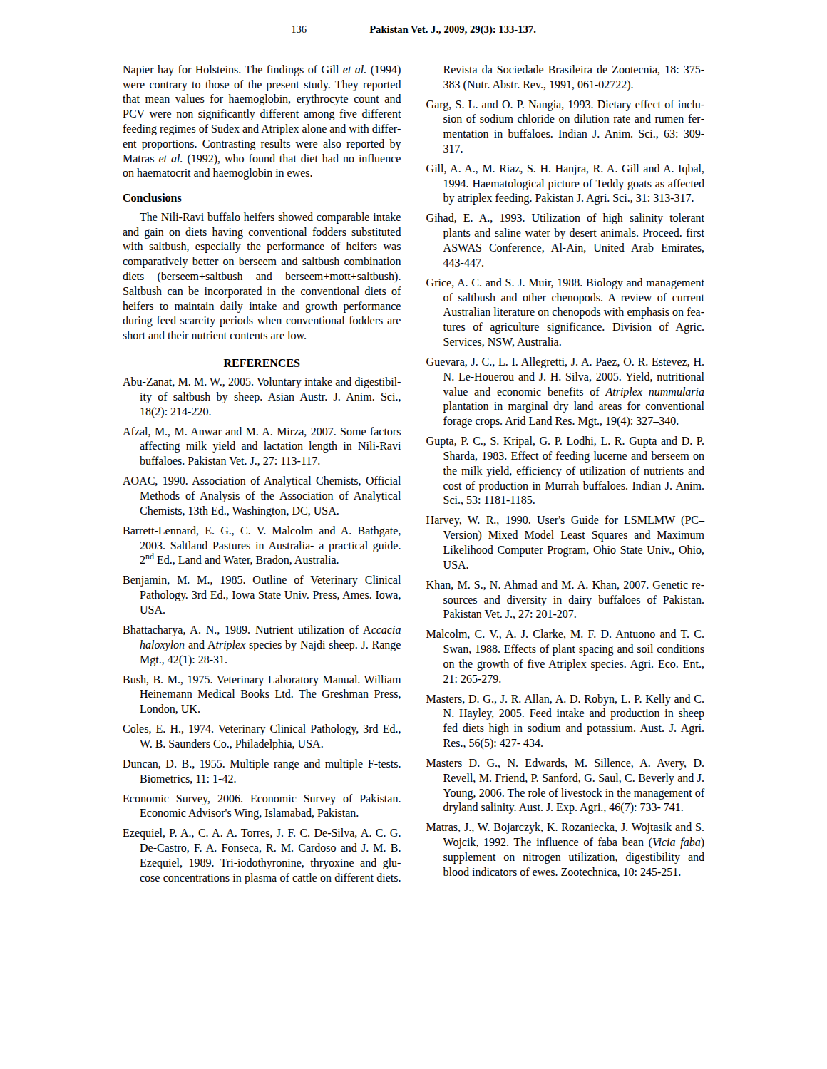136 Pakistan Vet. J., 2009, 29(3): 133-137.
Napier hay for Holsteins. The findings of Gill et al. (1994) were contrary to those of the present study. They reported that mean values for haemoglobin, erythrocyte count and PCV were non significantly different among five different feeding regimes of Sudex and Atriplex alone and with different proportions. Contrasting results were also reported by Matras et al. (1992), who found that diet had no influence on haematocrit and haemoglobin in ewes.
Conclusions
The Nili-Ravi buffalo heifers showed comparable intake and gain on diets having conventional fodders substituted with saltbush, especially the performance of heifers was comparatively better on berseem and saltbush combination diets (berseem+saltbush and berseem+mott+saltbush). Saltbush can be incorporated in the conventional diets of heifers to maintain daily intake and growth performance during feed scarcity periods when conventional fodders are short and their nutrient contents are low.
REFERENCES
Abu-Zanat, M. M. W., 2005. Voluntary intake and digestibility of saltbush by sheep. Asian Austr. J. Anim. Sci., 18(2): 214-220.
Afzal, M., M. Anwar and M. A. Mirza, 2007. Some factors affecting milk yield and lactation length in Nili-Ravi buffaloes. Pakistan Vet. J., 27: 113-117.
AOAC, 1990. Association of Analytical Chemists, Official Methods of Analysis of the Association of Analytical Chemists, 13th Ed., Washington, DC, USA.
Barrett-Lennard, E. G., C. V. Malcolm and A. Bathgate, 2003. Saltland Pastures in Australia- a practical guide. 2nd Ed., Land and Water, Bradon, Australia.
Benjamin, M. M., 1985. Outline of Veterinary Clinical Pathology. 3rd Ed., Iowa State Univ. Press, Ames. Iowa, USA.
Bhattacharya, A. N., 1989. Nutrient utilization of Accacia haloxylon and Atriplex species by Najdi sheep. J. Range Mgt., 42(1): 28-31.
Bush, B. M., 1975. Veterinary Laboratory Manual. William Heinemann Medical Books Ltd. The Greshman Press, London, UK.
Coles, E. H., 1974. Veterinary Clinical Pathology, 3rd Ed., W. B. Saunders Co., Philadelphia, USA.
Duncan, D. B., 1955. Multiple range and multiple F-tests. Biometrics, 11: 1-42.
Economic Survey, 2006. Economic Survey of Pakistan. Economic Advisor's Wing, Islamabad, Pakistan.
Ezequiel, P. A., C. A. A. Torres, J. F. C. De-Silva, A. C. G. De-Castro, F. A. Fonseca, R. M. Cardoso and J. M. B. Ezequiel, 1989. Tri-iodothyronine, thryoxine and glucose concentrations in plasma of cattle on different diets. Revista da Sociedade Brasileira de Zootecnia, 18: 375-383 (Nutr. Abstr. Rev., 1991, 061-02722).
Garg, S. L. and O. P. Nangia, 1993. Dietary effect of inclusion of sodium chloride on dilution rate and rumen fermentation in buffaloes. Indian J. Anim. Sci., 63: 309-317.
Gill, A. A., M. Riaz, S. H. Hanjra, R. A. Gill and A. Iqbal, 1994. Haematological picture of Teddy goats as affected by atriplex feeding. Pakistan J. Agri. Sci., 31: 313-317.
Gihad, E. A., 1993. Utilization of high salinity tolerant plants and saline water by desert animals. Proceed. first ASWAS Conference, Al-Ain, United Arab Emirates, 443-447.
Grice, A. C. and S. J. Muir, 1988. Biology and management of saltbush and other chenopods. A review of current Australian literature on chenopods with emphasis on features of agriculture significance. Division of Agric. Services, NSW, Australia.
Guevara, J. C., L. I. Allegretti, J. A. Paez, O. R. Estevez, H. N. Le-Houerou and J. H. Silva, 2005. Yield, nutritional value and economic benefits of Atriplex nummularia plantation in marginal dry land areas for conventional forage crops. Arid Land Res. Mgt., 19(4): 327–340.
Gupta, P. C., S. Kripal, G. P. Lodhi, L. R. Gupta and D. P. Sharda, 1983. Effect of feeding lucerne and berseem on the milk yield, efficiency of utilization of nutrients and cost of production in Murrah buffaloes. Indian J. Anim. Sci., 53: 1181-1185.
Harvey, W. R., 1990. User's Guide for LSMLMW (PC–Version) Mixed Model Least Squares and Maximum Likelihood Computer Program, Ohio State Univ., Ohio, USA.
Khan, M. S., N. Ahmad and M. A. Khan, 2007. Genetic resources and diversity in dairy buffaloes of Pakistan. Pakistan Vet. J., 27: 201-207.
Malcolm, C. V., A. J. Clarke, M. F. D. Antuono and T. C. Swan, 1988. Effects of plant spacing and soil conditions on the growth of five Atriplex species. Agri. Eco. Ent., 21: 265-279.
Masters, D. G., J. R. Allan, A. D. Robyn, L. P. Kelly and C. N. Hayley, 2005. Feed intake and production in sheep fed diets high in sodium and potassium. Aust. J. Agri. Res., 56(5): 427- 434.
Masters D. G., N. Edwards, M. Sillence, A. Avery, D. Revell, M. Friend, P. Sanford, G. Saul, C. Beverly and J. Young, 2006. The role of livestock in the management of dryland salinity. Aust. J. Exp. Agri., 46(7): 733- 741.
Matras, J., W. Bojarczyk, K. Rozaniecka, J. Wojtasik and S. Wojcik, 1992. The influence of faba bean (Vicia faba) supplement on nitrogen utilization, digestibility and blood indicators of ewes. Zootechnica, 10: 245-251.